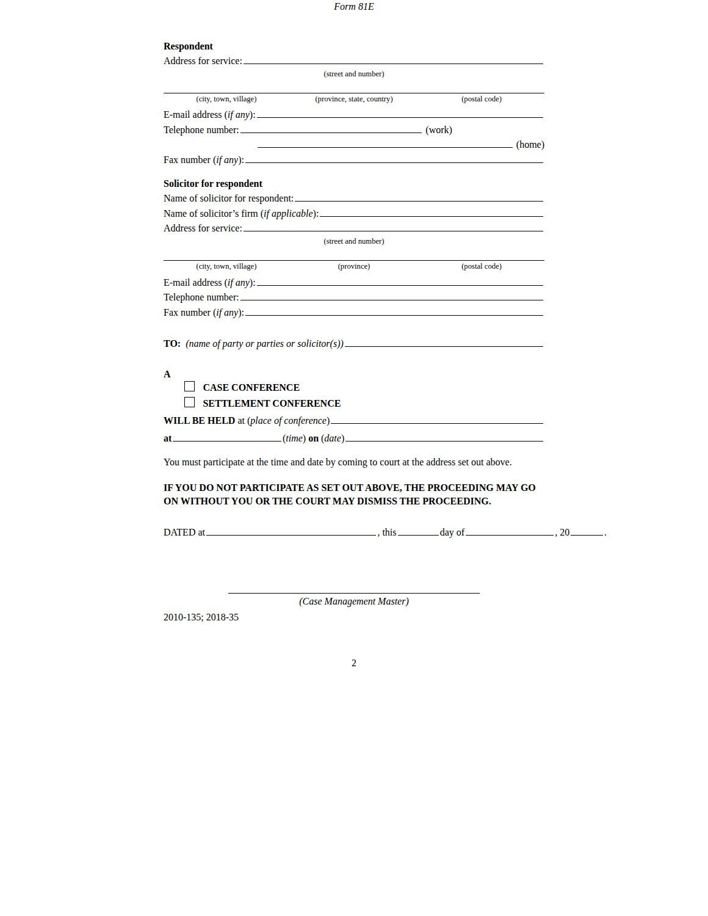Form 81E
Respondent
Address for service:
(street and number)
(city, town, village)
(province, state, country)
(postal code)
E-mail address (if any):
Telephone number: (work)
(home)
Fax number (if any):
Solicitor for respondent
Name of solicitor for respondent:
Name of solicitor’s firm (if applicable):
Address for service:
(street and number)
(city, town, village)
(province)
(postal code)
E-mail address (if any):
Telephone number:
Fax number (if any):
TO: (name of party or parties or solicitor(s))
A
CASE CONFERENCE
SETTLEMENT CONFERENCE
WILL BE HELD at (place of conference)
at (time) on (date)
You must participate at the time and date by coming to court at the address set out above.
IF YOU DO NOT PARTICIPATE AS SET OUT ABOVE, THE PROCEEDING MAY GO ON WITHOUT YOU OR THE COURT MAY DISMISS THE PROCEEDING.
DATED at , this day of , 20 .
(Case Management Master)
2010-135; 2018-35
2